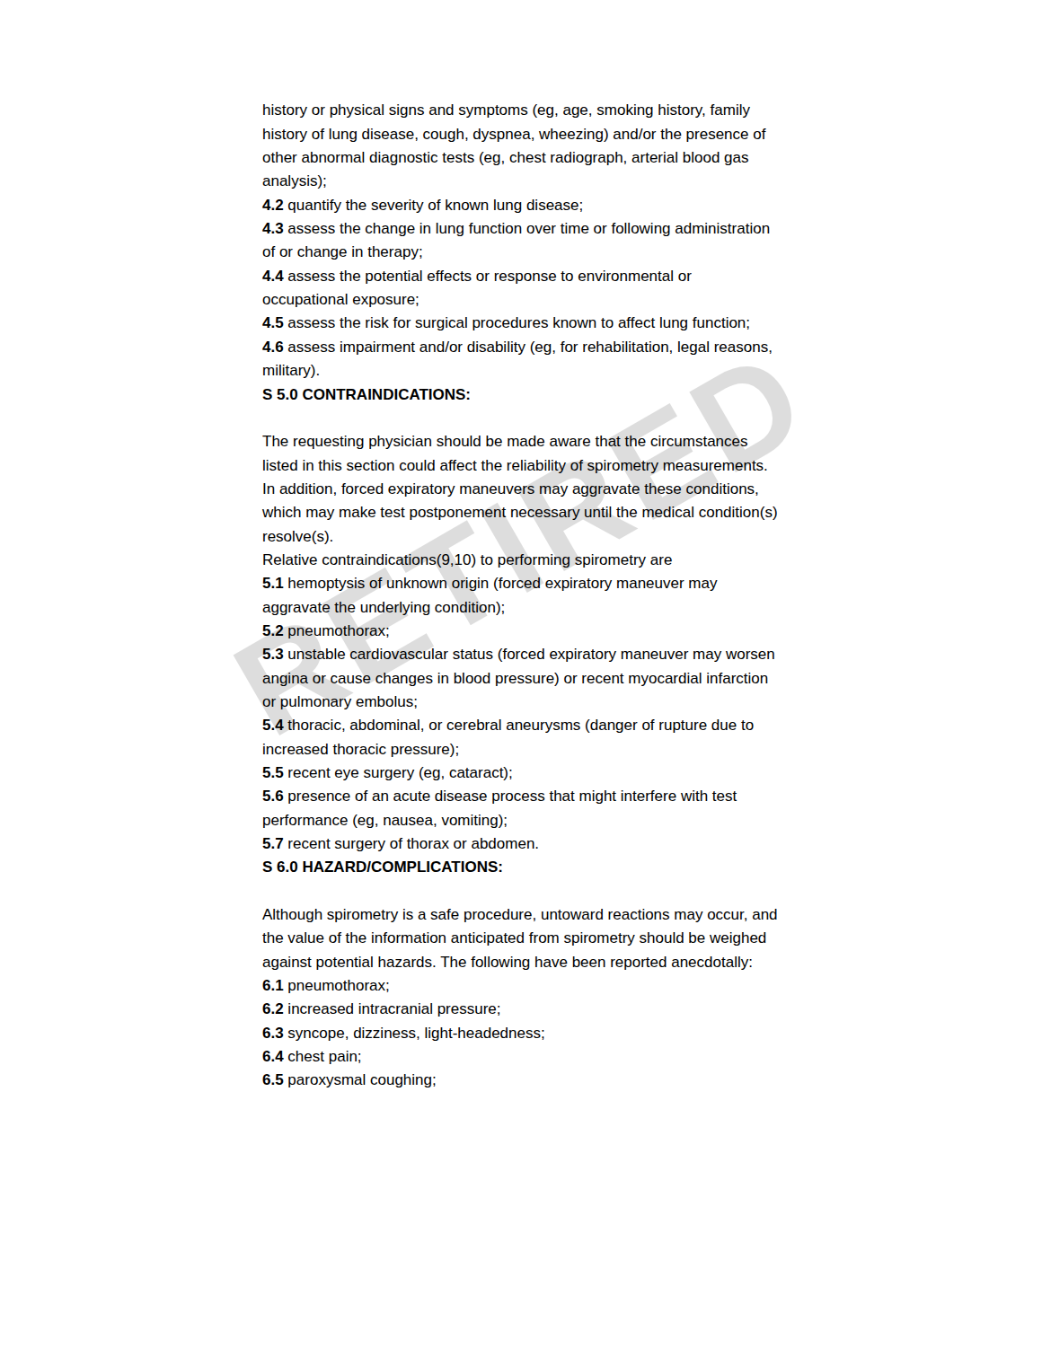RETIRED
history or physical signs and symptoms (eg, age, smoking history, family history of lung disease, cough, dyspnea, wheezing) and/or the presence of other abnormal diagnostic tests (eg, chest radiograph, arterial blood gas analysis);
4.2 quantify the severity of known lung disease;
4.3 assess the change in lung function over time or following administration of or change in therapy;
4.4 assess the potential effects or response to environmental or occupational exposure;
4.5 assess the risk for surgical procedures known to affect lung function;
4.6 assess impairment and/or disability (eg, for rehabilitation, legal reasons, military).
S 5.0 CONTRAINDICATIONS:
The requesting physician should be made aware that the circumstances listed in this section could affect the reliability of spirometry measurements. In addition, forced expiratory maneuvers may aggravate these conditions, which may make test postponement necessary until the medical condition(s) resolve(s).
Relative contraindications(9,10) to performing spirometry are
5.1 hemoptysis of unknown origin (forced expiratory maneuver may aggravate the underlying condition);
5.2 pneumothorax;
5.3 unstable cardiovascular status (forced expiratory maneuver may worsen angina or cause changes in blood pressure) or recent myocardial infarction or pulmonary embolus;
5.4 thoracic, abdominal, or cerebral aneurysms (danger of rupture due to increased thoracic pressure);
5.5 recent eye surgery (eg, cataract);
5.6 presence of an acute disease process that might interfere with test performance (eg, nausea, vomiting);
5.7 recent surgery of thorax or abdomen.
S 6.0 HAZARD/COMPLICATIONS:
Although spirometry is a safe procedure, untoward reactions may occur, and the value of the information anticipated from spirometry should be weighed against potential hazards. The following have been reported anecdotally:
6.1 pneumothorax;
6.2 increased intracranial pressure;
6.3 syncope, dizziness, light-headedness;
6.4 chest pain;
6.5 paroxysmal coughing;